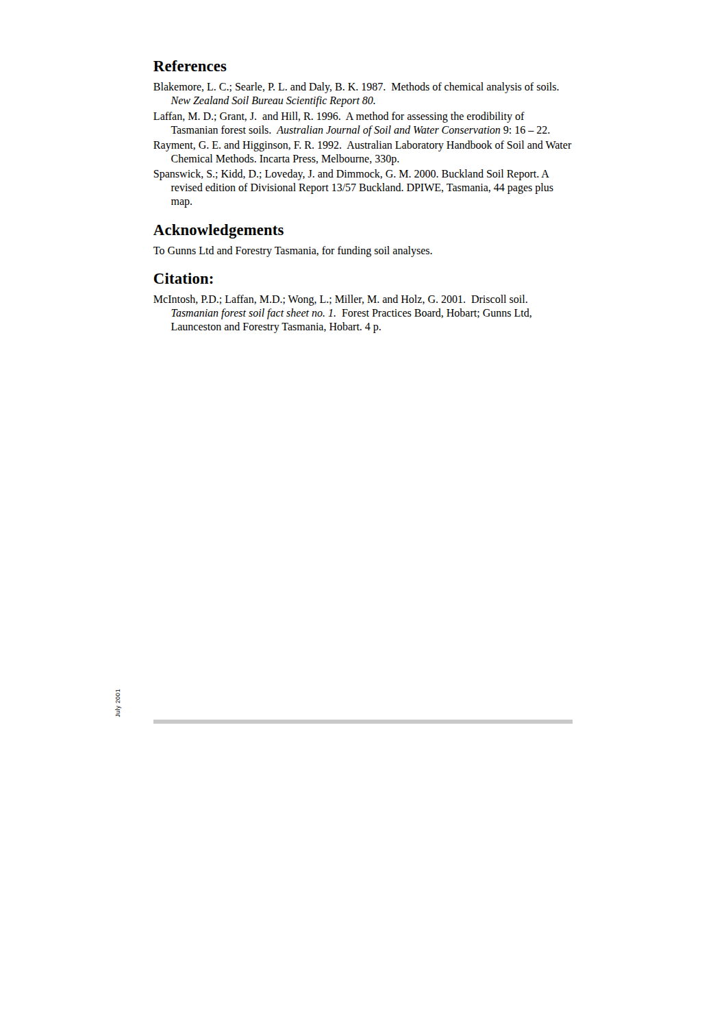References
Blakemore, L. C.; Searle, P. L. and Daly, B. K. 1987. Methods of chemical analysis of soils. New Zealand Soil Bureau Scientific Report 80.
Laffan, M. D.; Grant, J. and Hill, R. 1996. A method for assessing the erodibility of Tasmanian forest soils. Australian Journal of Soil and Water Conservation 9: 16 – 22.
Rayment, G. E. and Higginson, F. R. 1992. Australian Laboratory Handbook of Soil and Water Chemical Methods. Incarta Press, Melbourne, 330p.
Spanswick, S.; Kidd, D.; Loveday, J. and Dimmock, G. M. 2000. Buckland Soil Report. A revised edition of Divisional Report 13/57 Buckland. DPIWE, Tasmania, 44 pages plus map.
Acknowledgements
To Gunns Ltd and Forestry Tasmania, for funding soil analyses.
Citation:
McIntosh, P.D.; Laffan, M.D.; Wong, L.; Miller, M. and Holz, G. 2001. Driscoll soil. Tasmanian forest soil fact sheet no. 1. Forest Practices Board, Hobart; Gunns Ltd, Launceston and Forestry Tasmania, Hobart. 4 p.
July 2001